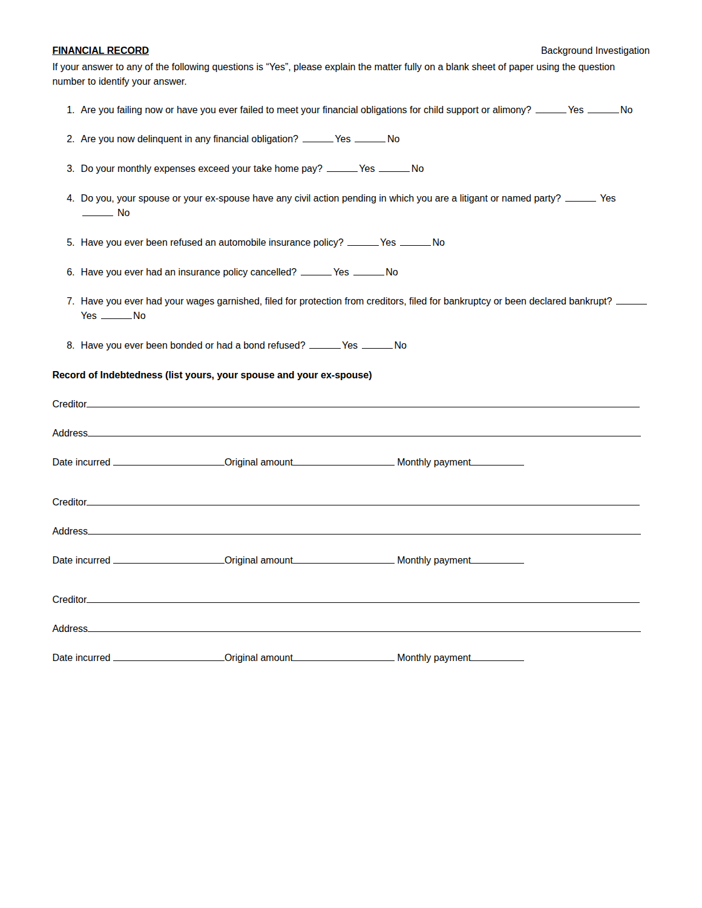FINANCIAL RECORD Background Investigation
If your answer to any of the following questions is “Yes”, please explain the matter fully on a blank sheet of paper using the question number to identify your answer.
Are you failing now or have you ever failed to meet your financial obligations for child support or alimony? Yes No
Are you now delinquent in any financial obligation? Yes No
Do your monthly expenses exceed your take home pay? Yes No
Do you, your spouse or your ex-spouse have any civil action pending in which you are a litigant or named party? Yes No
Have you ever been refused an automobile insurance policy? Yes No
Have you ever had an insurance policy cancelled? Yes No
Have you ever had your wages garnished, filed for protection from creditors, filed for bankruptcy or been declared bankrupt? Yes No
Have you ever been bonded or had a bond refused? Yes No
Record of Indebtedness (list yours, your spouse and your ex-spouse)
Creditor
Address
Date incurred Original amount Monthly payment
Creditor
Address
Date incurred Original amount Monthly payment
Creditor
Address
Date incurred Original amount Monthly payment